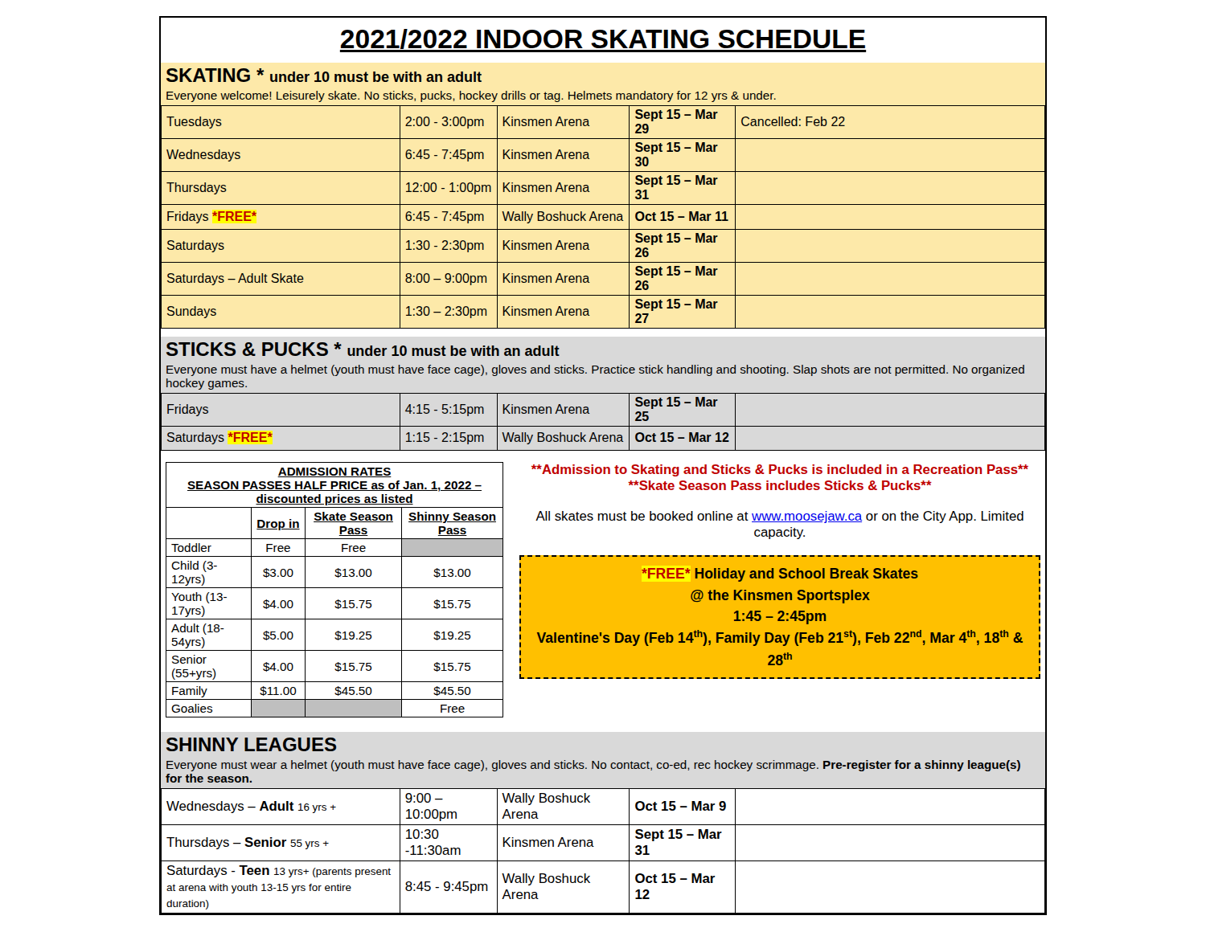2021/2022 INDOOR SKATING SCHEDULE
SKATING * under 10 must be with an adult
Everyone welcome! Leisurely skate. No sticks, pucks, hockey drills or tag. Helmets mandatory for 12 yrs & under.
| Tuesdays | 2:00 - 3:00pm | Kinsmen Arena | Sept 15 – Mar 29 | Cancelled: Feb 22 |
| Wednesdays | 6:45 - 7:45pm | Kinsmen Arena | Sept 15 – Mar 30 | |
| Thursdays | 12:00 - 1:00pm | Kinsmen Arena | Sept 15 – Mar 31 | |
| Fridays *FREE* | 6:45 - 7:45pm | Wally Boshuck Arena | Oct 15 – Mar 11 | |
| Saturdays | 1:30 - 2:30pm | Kinsmen Arena | Sept 15 – Mar 26 | |
| Saturdays – Adult Skate | 8:00 – 9:00pm | Kinsmen Arena | Sept 15 – Mar 26 | |
| Sundays | 1:30 – 2:30pm | Kinsmen Arena | Sept 15 – Mar 27 | |
STICKS & PUCKS * under 10 must be with an adult
Everyone must have a helmet (youth must have face cage), gloves and sticks. Practice stick handling and shooting. Slap shots are not permitted. No organized hockey games.
| Fridays | 4:15 - 5:15pm | Kinsmen Arena | Sept 15 – Mar 25 | |
| Saturdays *FREE* | 1:15 - 2:15pm | Wally Boshuck Arena | Oct 15 – Mar 12 | |
| ADMISSION RATES SEASON PASSES HALF PRICE as of Jan. 1, 2022 – discounted prices as listed |
| | Drop in | Skate Season Pass | Shinny Season Pass |
| Toddler | Free | Free | |
| Child (3-12yrs) | $3.00 | $13.00 | $13.00 |
| Youth (13-17yrs) | $4.00 | $15.75 | $15.75 |
| Adult (18-54yrs) | $5.00 | $19.25 | $19.25 |
| Senior (55+yrs) | $4.00 | $15.75 | $15.75 |
| Family | $11.00 | $45.50 | $45.50 |
| Goalies | | | Free |
**Admission to Skating and Sticks & Pucks is included in a Recreation Pass**
**Skate Season Pass includes Sticks & Pucks**
All skates must be booked online at www.moosejaw.ca or on the City App. Limited capacity.
*FREE* Holiday and School Break Skates
@ the Kinsmen Sportsplex
1:45 – 2:45pm
Valentine's Day (Feb 14th), Family Day (Feb 21st), Feb 22nd, Mar 4th, 18th & 28th
SHINNY LEAGUES
Everyone must wear a helmet (youth must have face cage), gloves and sticks. No contact, co-ed, rec hockey scrimmage. Pre-register for a shinny league(s) for the season.
| Wednesdays – Adult 16 yrs + | 9:00 – 10:00pm | Wally Boshuck Arena | Oct 15 – Mar 9 | |
| Thursdays – Senior 55 yrs + | 10:30 -11:30am | Kinsmen Arena | Sept 15 – Mar 31 | |
| Saturdays - Teen 13 yrs+ (parents present at arena with youth 13-15 yrs for entire duration) | 8:45 - 9:45pm | Wally Boshuck Arena | Oct 15 – Mar 12 | |